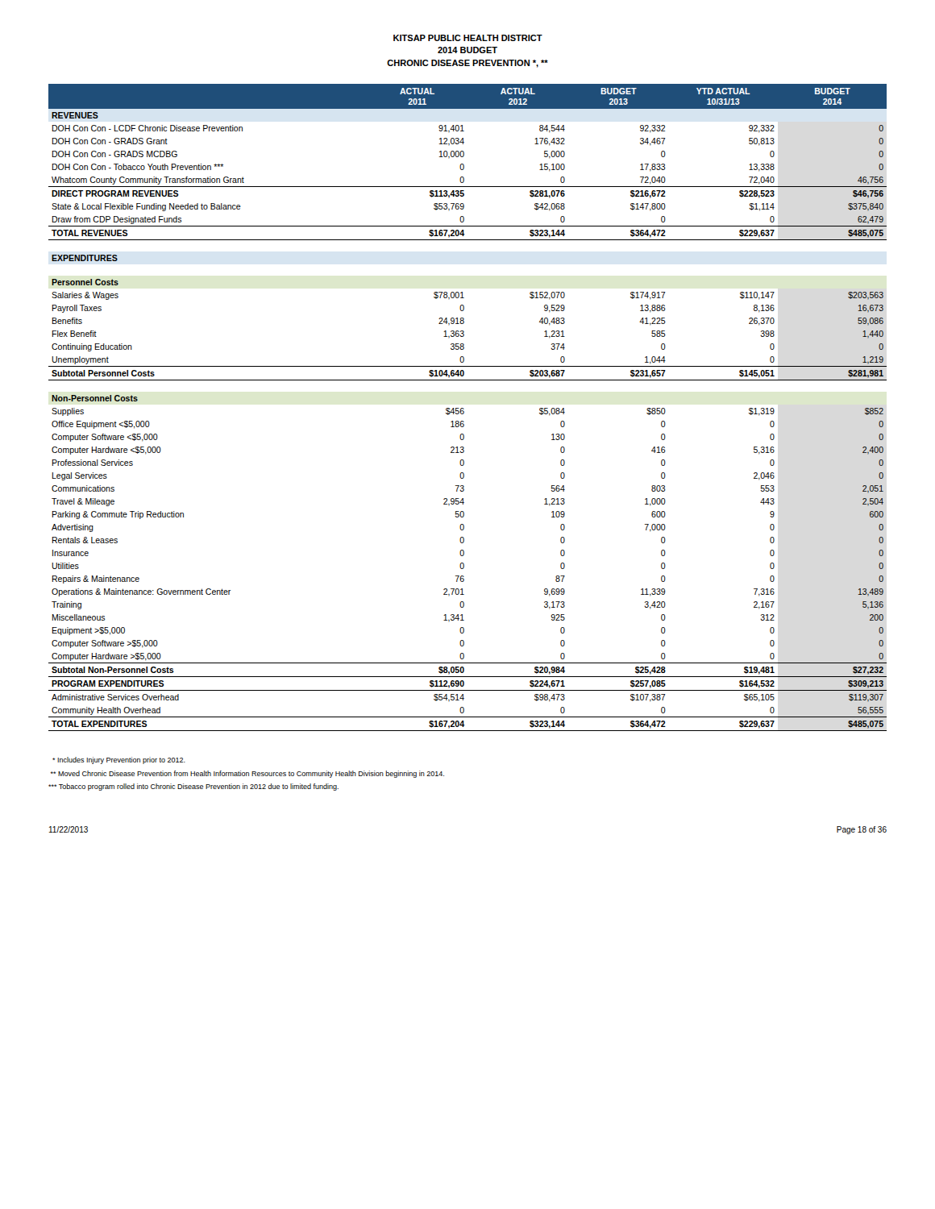KITSAP PUBLIC HEALTH DISTRICT
2014 BUDGET
CHRONIC DISEASE PREVENTION *, **
| | ACTUAL 2011 | ACTUAL 2012 | BUDGET 2013 | YTD ACTUAL 10/31/13 | BUDGET 2014 |
| --- | --- | --- | --- | --- | --- |
| REVENUES |
| DOH Con Con - LCDF Chronic Disease Prevention | 91,401 | 84,544 | 92,332 | 92,332 | 0 |
| DOH Con Con - GRADS Grant | 12,034 | 176,432 | 34,467 | 50,813 | 0 |
| DOH Con Con - GRADS MCDBG | 10,000 | 5,000 | 0 | 0 | 0 |
| DOH Con Con - Tobacco Youth Prevention *** | 0 | 15,100 | 17,833 | 13,338 | 0 |
| Whatcom County Community Transformation Grant | 0 | 0 | 72,040 | 72,040 | 46,756 |
| DIRECT PROGRAM REVENUES | $113,435 | $281,076 | $216,672 | $228,523 | $46,756 |
| State & Local Flexible Funding Needed to Balance | $53,769 | $42,068 | $147,800 | $1,114 | $375,840 |
| Draw from CDP Designated Funds | 0 | 0 | 0 | 0 | 62,479 |
| TOTAL REVENUES | $167,204 | $323,144 | $364,472 | $229,637 | $485,075 |
| EXPENDITURES |
| Personnel Costs |
| Salaries & Wages | $78,001 | $152,070 | $174,917 | $110,147 | $203,563 |
| Payroll Taxes | 0 | 9,529 | 13,886 | 8,136 | 16,673 |
| Benefits | 24,918 | 40,483 | 41,225 | 26,370 | 59,086 |
| Flex Benefit | 1,363 | 1,231 | 585 | 398 | 1,440 |
| Continuing Education | 358 | 374 | 0 | 0 | 0 |
| Unemployment | 0 | 0 | 1,044 | 0 | 1,219 |
| Subtotal Personnel Costs | $104,640 | $203,687 | $231,657 | $145,051 | $281,981 |
| Non-Personnel Costs |
| Supplies | $456 | $5,084 | $850 | $1,319 | $852 |
| Office Equipment <$5,000 | 186 | 0 | 0 | 0 | 0 |
| Computer Software <$5,000 | 0 | 130 | 0 | 0 | 0 |
| Computer Hardware <$5,000 | 213 | 0 | 416 | 5,316 | 2,400 |
| Professional Services | 0 | 0 | 0 | 0 | 0 |
| Legal Services | 0 | 0 | 0 | 2,046 | 0 |
| Communications | 73 | 564 | 803 | 553 | 2,051 |
| Travel & Mileage | 2,954 | 1,213 | 1,000 | 443 | 2,504 |
| Parking & Commute Trip Reduction | 50 | 109 | 600 | 9 | 600 |
| Advertising | 0 | 0 | 7,000 | 0 | 0 |
| Rentals & Leases | 0 | 0 | 0 | 0 | 0 |
| Insurance | 0 | 0 | 0 | 0 | 0 |
| Utilities | 0 | 0 | 0 | 0 | 0 |
| Repairs & Maintenance | 76 | 87 | 0 | 0 | 0 |
| Operations & Maintenance: Government Center | 2,701 | 9,699 | 11,339 | 7,316 | 13,489 |
| Training | 0 | 3,173 | 3,420 | 2,167 | 5,136 |
| Miscellaneous | 1,341 | 925 | 0 | 312 | 200 |
| Equipment >$5,000 | 0 | 0 | 0 | 0 | 0 |
| Computer Software >$5,000 | 0 | 0 | 0 | 0 | 0 |
| Computer Hardware >$5,000 | 0 | 0 | 0 | 0 | 0 |
| Subtotal Non-Personnel Costs | $8,050 | $20,984 | $25,428 | $19,481 | $27,232 |
| PROGRAM EXPENDITURES | $112,690 | $224,671 | $257,085 | $164,532 | $309,213 |
| Administrative Services Overhead | $54,514 | $98,473 | $107,387 | $65,105 | $119,307 |
| Community Health Overhead | 0 | 0 | 0 | 0 | 56,555 |
| TOTAL EXPENDITURES | $167,204 | $323,144 | $364,472 | $229,637 | $485,075 |
* Includes Injury Prevention prior to 2012.
** Moved Chronic Disease Prevention from Health Information Resources to Community Health Division beginning in 2014.
*** Tobacco program rolled into Chronic Disease Prevention in 2012 due to limited funding.
11/22/2013
Page 18 of 36